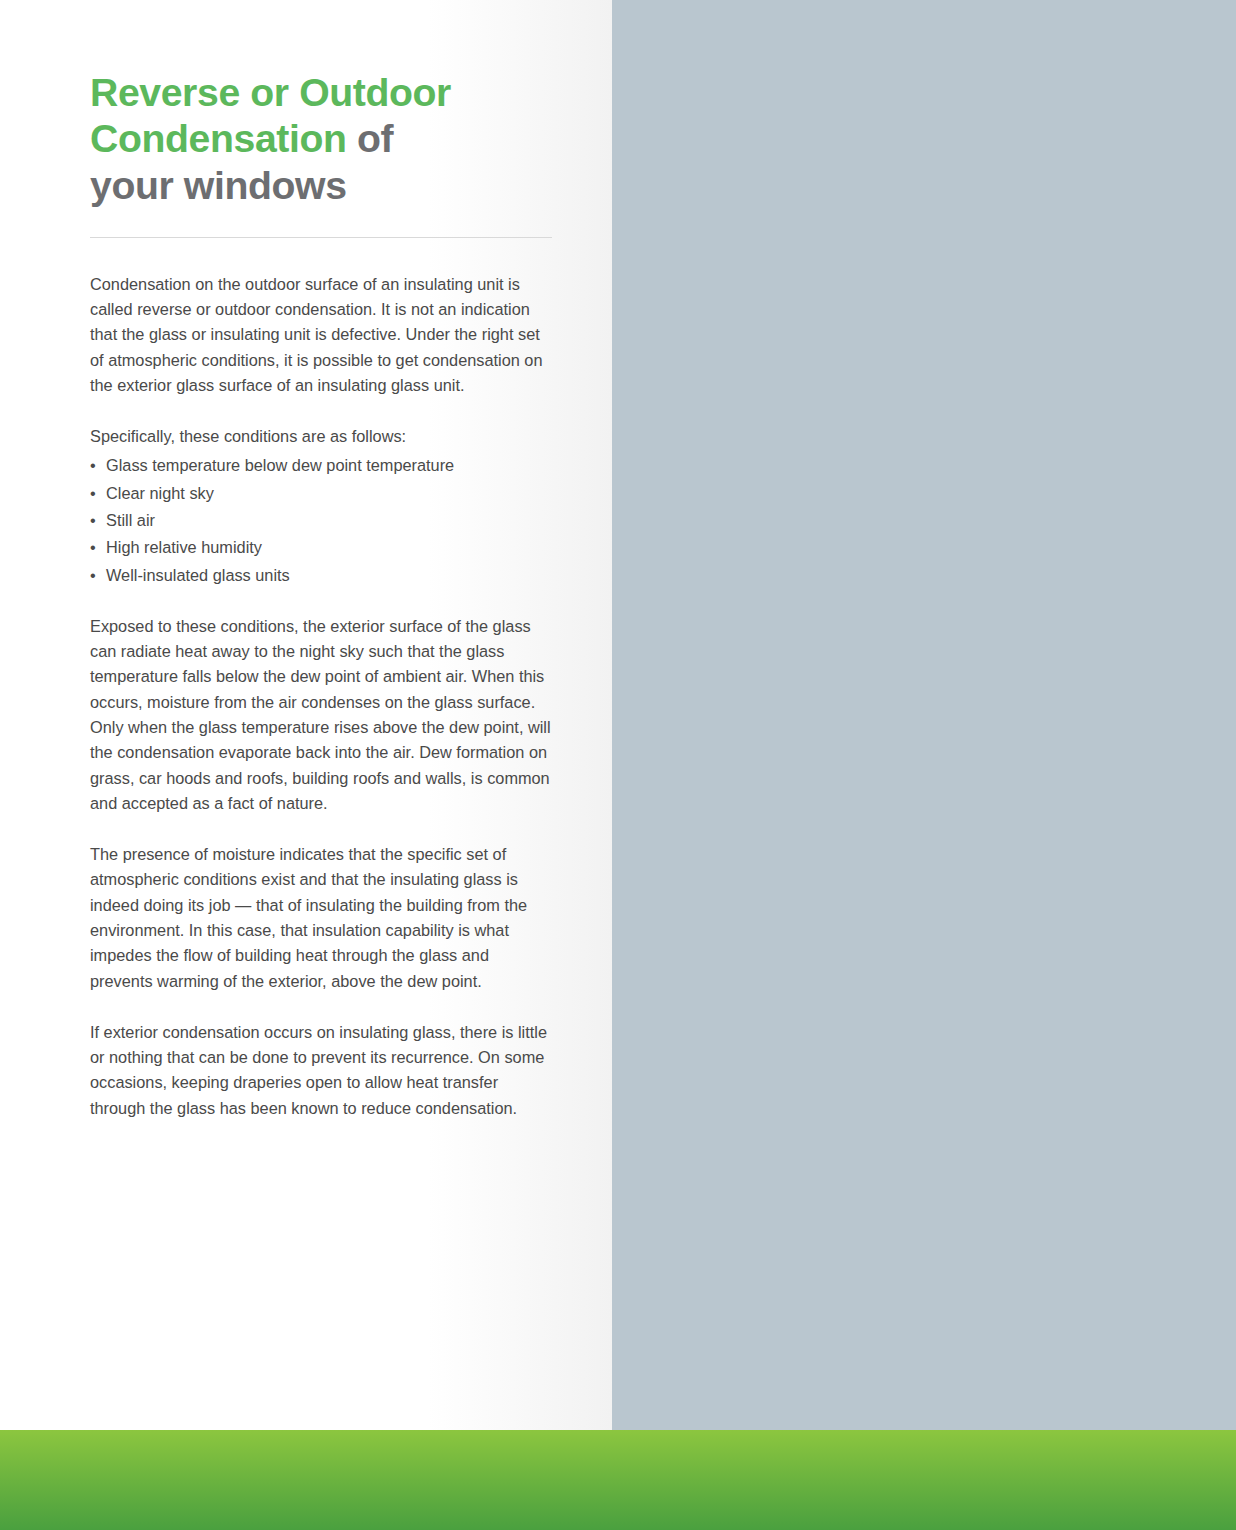Reverse or Outdoor
Condensation of
your windows
Condensation on the outdoor surface of an insulating unit is called reverse or outdoor condensation. It is not an indication that the glass or insulating unit is defective. Under the right set of atmospheric conditions, it is possible to get condensation on the exterior glass surface of an insulating glass unit.
Specifically, these conditions are as follows:
Glass temperature below dew point temperature
Clear night sky
Still air
High relative humidity
Well-insulated glass units
Exposed to these conditions, the exterior surface of the glass can radiate heat away to the night sky such that the glass temperature falls below the dew point of ambient air. When this occurs, moisture from the air condenses on the glass surface. Only when the glass temperature rises above the dew point, will the condensation evaporate back into the air. Dew formation on grass, car hoods and roofs, building roofs and walls, is common and accepted as a fact of nature.
The presence of moisture indicates that the specific set of atmospheric conditions exist and that the insulating glass is indeed doing its job — that of insulating the building from the environment. In this case, that insulation capability is what impedes the flow of building heat through the glass and prevents warming of the exterior, above the dew point.
If exterior condensation occurs on insulating glass, there is little or nothing that can be done to prevent its recurrence. On some occasions, keeping draperies open to allow heat transfer through the glass has been known to reduce condensation.